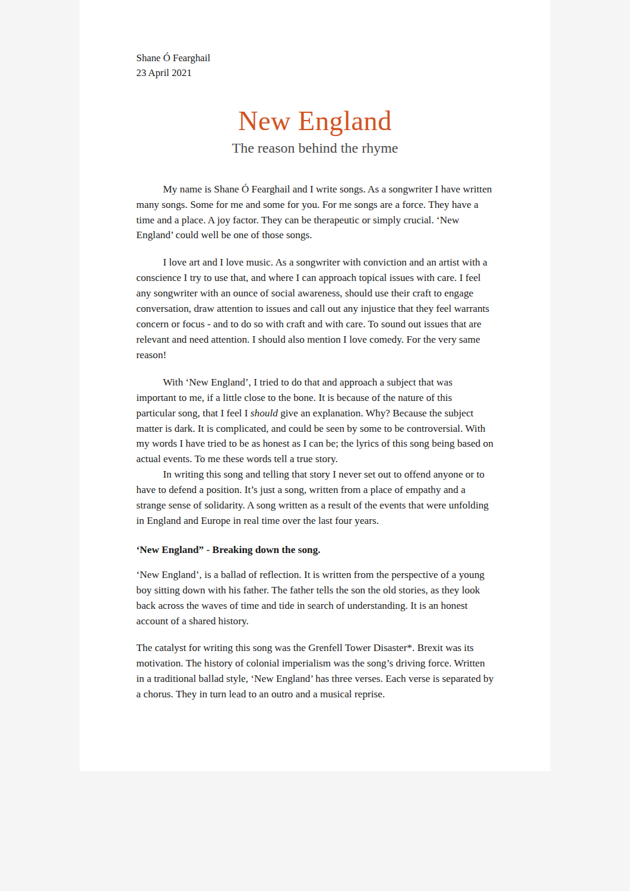Shane Ó Fearghail
23 April 2021
New England
The reason behind the rhyme
My name is Shane Ó Fearghail and I write songs. As a songwriter I have written many songs. Some for me and some for you. For me songs are a force. They have a time and a place. A joy factor. They can be therapeutic or simply crucial. ‘New England’ could well be one of those songs.
I love art and I love music. As a songwriter with conviction and an artist with a conscience I try to use that, and where I can approach topical issues with care. I feel any songwriter with an ounce of social awareness, should use their craft to engage conversation, draw attention to issues and call out any injustice that they feel warrants concern or focus - and to do so with craft and with care. To sound out issues that are relevant and need attention. I should also mention I love comedy. For the very same reason!
With ‘New England’, I tried to do that and approach a subject that was important to me, if a little close to the bone. It is because of the nature of this particular song, that I feel I should give an explanation. Why? Because the subject matter is dark. It is complicated, and could be seen by some to be controversial. With my words I have tried to be as honest as I can be; the lyrics of this song being based on actual events. To me these words tell a true story.
In writing this song and telling that story I never set out to offend anyone or to have to defend a position. It’s just a song, written from a place of empathy and a strange sense of solidarity. A song written as a result of the events that were unfolding in England and Europe in real time over the last four years.
‘New England” - Breaking down the song.
‘New England’, is a ballad of reflection. It is written from the perspective of a young boy sitting down with his father. The father tells the son the old stories, as they look back across the waves of time and tide in search of understanding. It is an honest account of a shared history.
The catalyst for writing this song was the Grenfell Tower Disaster*. Brexit was its motivation. The history of colonial imperialism was the song’s driving force. Written in a traditional ballad style, ‘New England’ has three verses. Each verse is separated by a chorus. They in turn lead to an outro and a musical reprise.